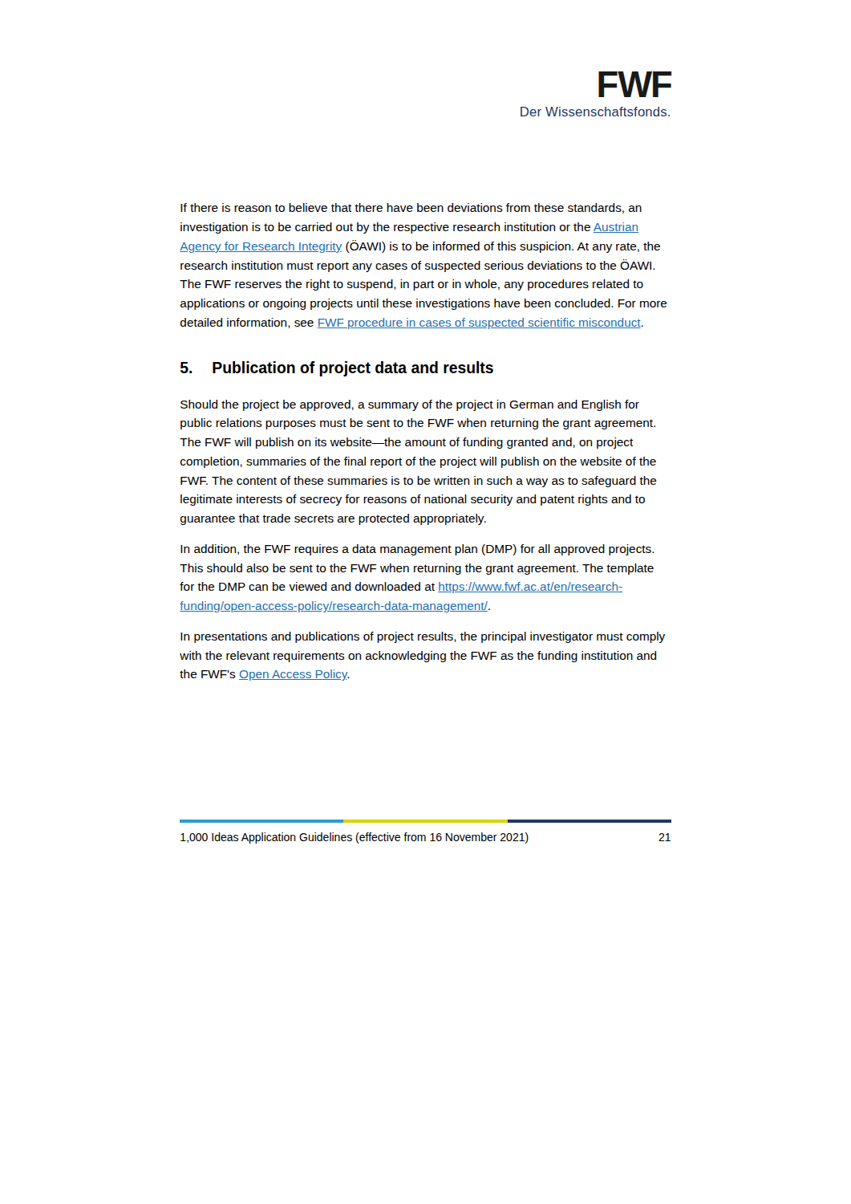FWF
Der Wissenschaftsfonds.
If there is reason to believe that there have been deviations from these standards, an investigation is to be carried out by the respective research institution or the Austrian Agency for Research Integrity (ÖAWI) is to be informed of this suspicion. At any rate, the research institution must report any cases of suspected serious deviations to the ÖAWI. The FWF reserves the right to suspend, in part or in whole, any procedures related to applications or ongoing projects until these investigations have been concluded. For more detailed information, see FWF procedure in cases of suspected scientific misconduct.
5. Publication of project data and results
Should the project be approved, a summary of the project in German and English for public relations purposes must be sent to the FWF when returning the grant agreement. The FWF will publish on its website—the amount of funding granted and, on project completion, summaries of the final report of the project will publish on the website of the FWF. The content of these summaries is to be written in such a way as to safeguard the legitimate interests of secrecy for reasons of national security and patent rights and to guarantee that trade secrets are protected appropriately.
In addition, the FWF requires a data management plan (DMP) for all approved projects. This should also be sent to the FWF when returning the grant agreement. The template for the DMP can be viewed and downloaded at https://www.fwf.ac.at/en/research-funding/open-access-policy/research-data-management/.
In presentations and publications of project results, the principal investigator must comply with the relevant requirements on acknowledging the FWF as the funding institution and the FWF's Open Access Policy.
1,000 Ideas Application Guidelines (effective from 16 November 2021) 21